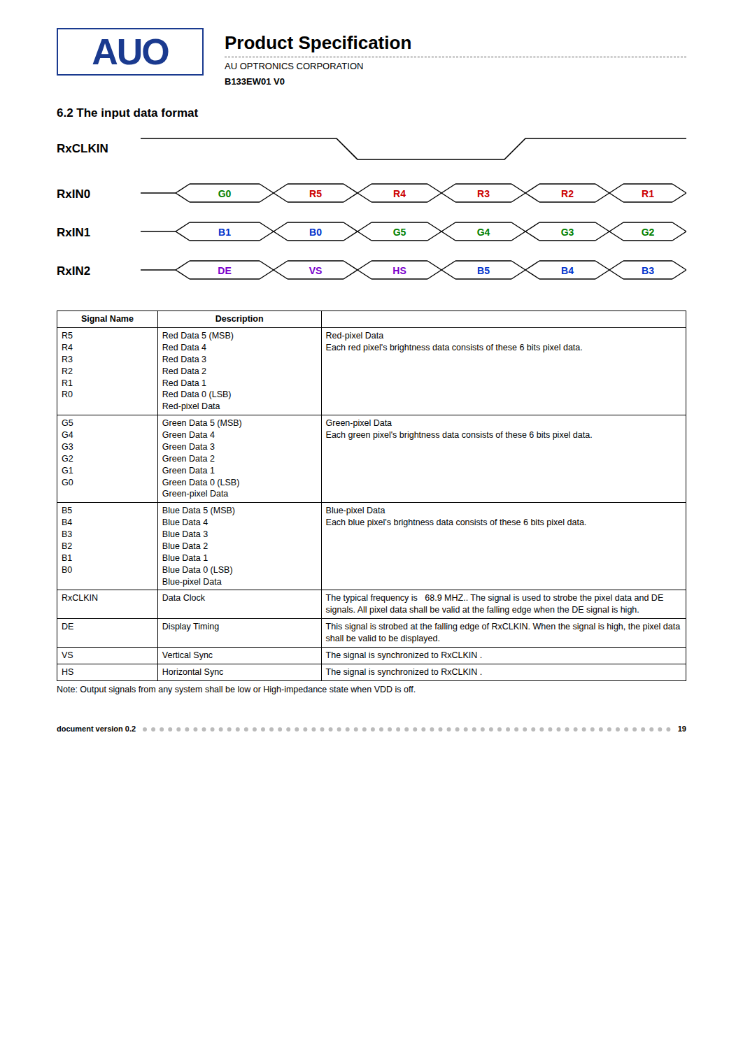AUO
Product Specification
AU OPTRONICS CORPORATION
B133EW01 V0
6.2 The input data format
RxCLKIN RxIN0 RxIN1 RxIN2 G0 R5 R4 R3 R2 R1 B1 B0 G5 G4 G3 G2 DE VS HS B5 B4 B3
| Signal Name | Description | |
| --- | --- | --- |
| R5 R4 R3 R2 R1 R0 | Red Data 5 (MSB) Red Data 4 Red Data 3 Red Data 2 Red Data 1 Red Data 0 (LSB) Red-pixel Data | Red-pixel Data Each red pixel's brightness data consists of these 6 bits pixel data. |
| G5 G4 G3 G2 G1 G0 | Green Data 5 (MSB) Green Data 4 Green Data 3 Green Data 2 Green Data 1 Green Data 0 (LSB) Green-pixel Data | Green-pixel Data Each green pixel's brightness data consists of these 6 bits pixel data. |
| B5 B4 B3 B2 B1 B0 | Blue Data 5 (MSB) Blue Data 4 Blue Data 3 Blue Data 2 Blue Data 1 Blue Data 0 (LSB) Blue-pixel Data | Blue-pixel Data Each blue pixel's brightness data consists of these 6 bits pixel data. |
| RxCLKIN | Data Clock | The typical frequency is 68.9 MHZ.. The signal is used to strobe the pixel data and DE signals. All pixel data shall be valid at the falling edge when the DE signal is high. |
| DE | Display Timing | This signal is strobed at the falling edge of RxCLKIN. When the signal is high, the pixel data shall be valid to be displayed. |
| VS | Vertical Sync | The signal is synchronized to RxCLKIN . |
| HS | Horizontal Sync | The signal is synchronized to RxCLKIN . |
Note: Output signals from any system shall be low or High-impedance state when VDD is off.
document version 0.2 19